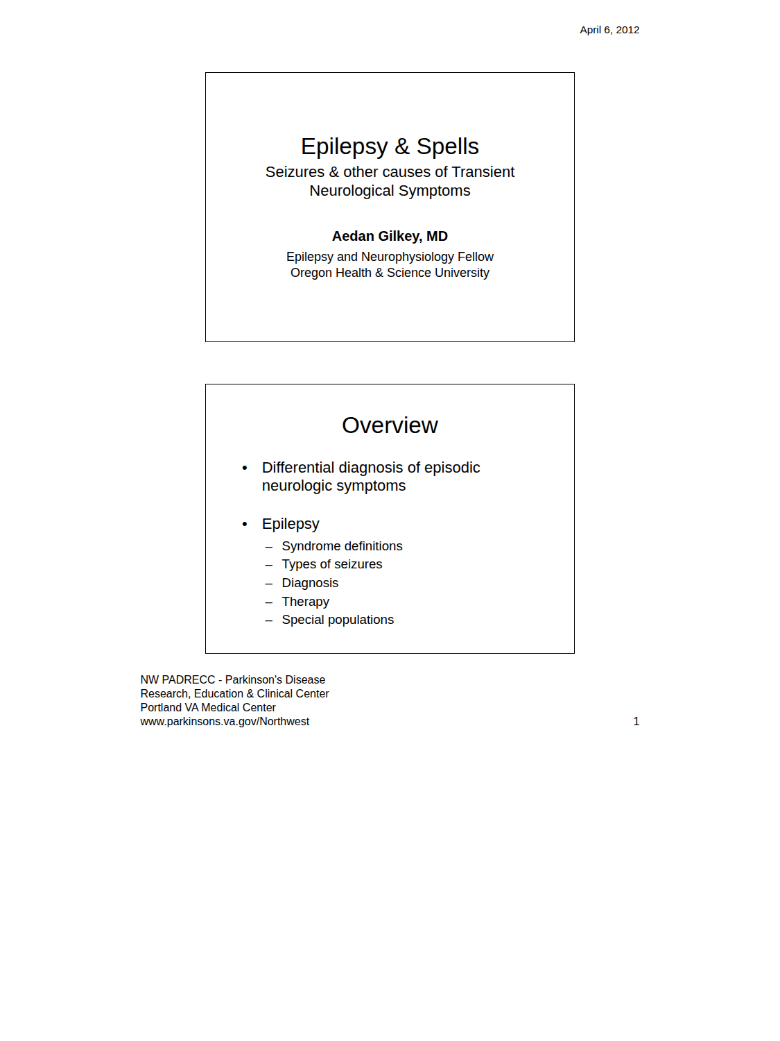April 6, 2012
Epilepsy & Spells
Seizures & other causes of Transient
Neurological Symptoms
Aedan Gilkey, MD
Epilepsy and Neurophysiology Fellow
Oregon Health & Science University
Overview
Differential diagnosis of episodic neurologic symptoms
Epilepsy
Syndrome definitions
Types of seizures
Diagnosis
Therapy
Special populations
NW PADRECC - Parkinson's Disease Research, Education & Clinical Center Portland VA Medical Center www.parkinsons.va.gov/Northwest
1